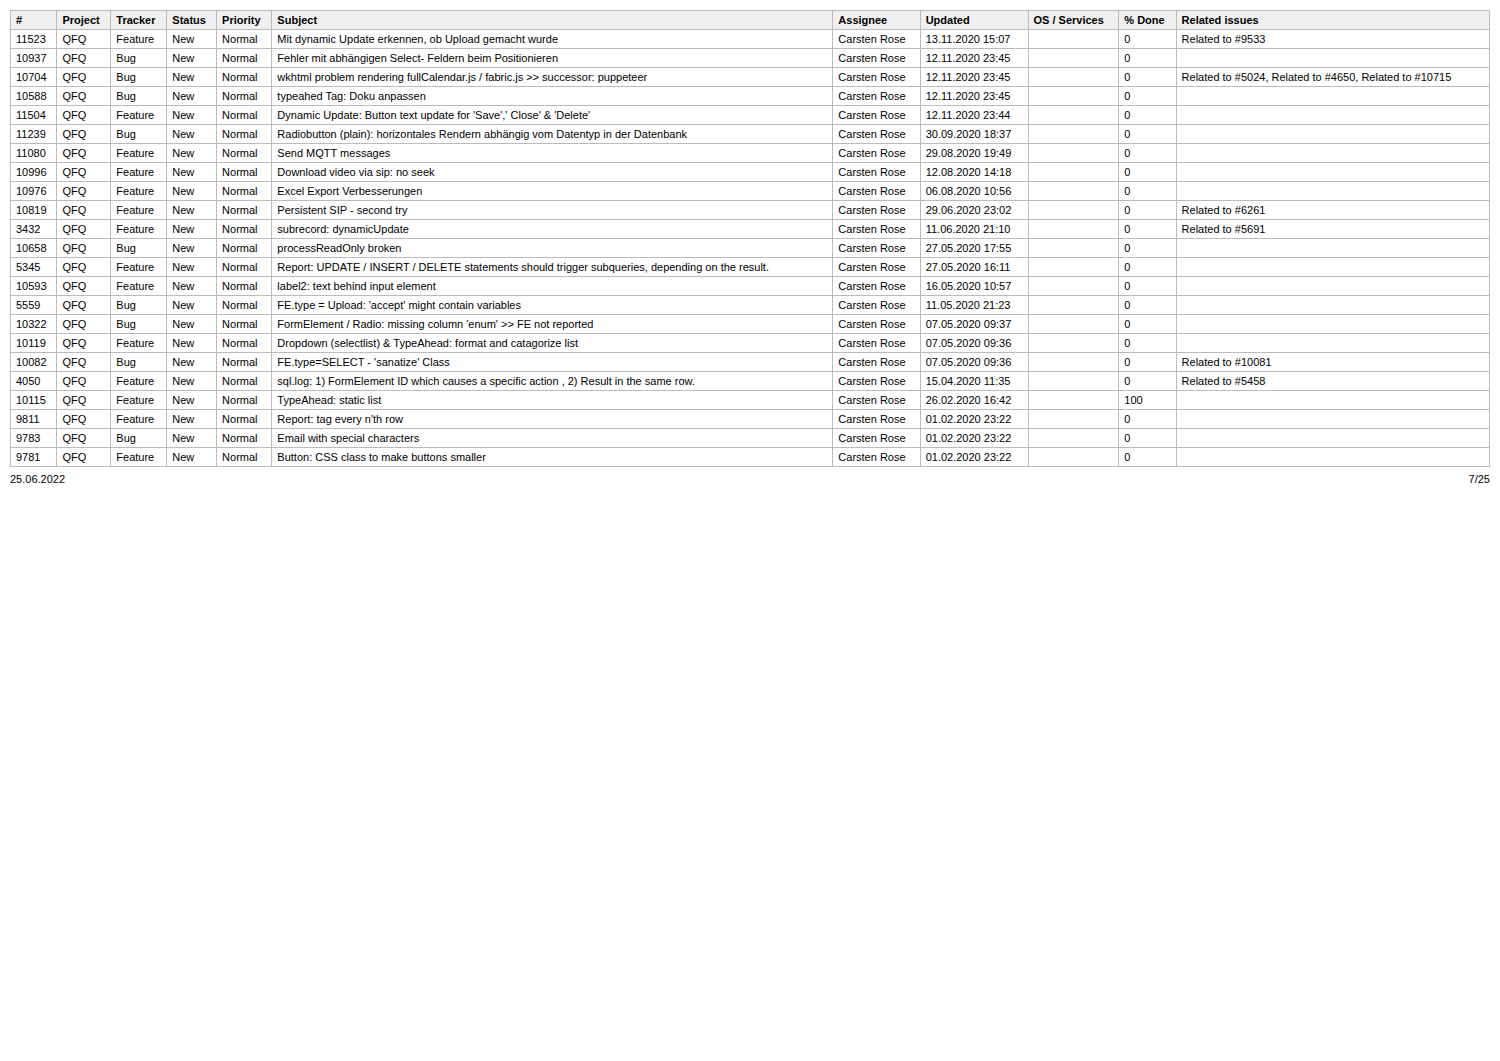| # | Project | Tracker | Status | Priority | Subject | Assignee | Updated | OS / Services | % Done | Related issues |
| --- | --- | --- | --- | --- | --- | --- | --- | --- | --- | --- |
| 11523 | QFQ | Feature | New | Normal | Mit dynamic Update erkennen, ob Upload gemacht wurde | Carsten Rose | 13.11.2020 15:07 | | 0 | Related to #9533 |
| 10937 | QFQ | Bug | New | Normal | Fehler mit abhängigen Select- Feldern beim Positionieren | Carsten Rose | 12.11.2020 23:45 | | 0 | |
| 10704 | QFQ | Bug | New | Normal | wkhtml problem rendering fullCalendar.js / fabric.js >> successor: puppeteer | Carsten Rose | 12.11.2020 23:45 | | 0 | Related to #5024, Related to #4650, Related to #10715 |
| 10588 | QFQ | Bug | New | Normal | typeahed Tag: Doku anpassen | Carsten Rose | 12.11.2020 23:45 | | 0 | |
| 11504 | QFQ | Feature | New | Normal | Dynamic Update: Button text update for 'Save',' Close' & 'Delete' | Carsten Rose | 12.11.2020 23:44 | | 0 | |
| 11239 | QFQ | Bug | New | Normal | Radiobutton (plain): horizontales Rendern abhängig vom Datentyp in der Datenbank | Carsten Rose | 30.09.2020 18:37 | | 0 | |
| 11080 | QFQ | Feature | New | Normal | Send MQTT messages | Carsten Rose | 29.08.2020 19:49 | | 0 | |
| 10996 | QFQ | Feature | New | Normal | Download video via sip: no seek | Carsten Rose | 12.08.2020 14:18 | | 0 | |
| 10976 | QFQ | Feature | New | Normal | Excel Export Verbesserungen | Carsten Rose | 06.08.2020 10:56 | | 0 | |
| 10819 | QFQ | Feature | New | Normal | Persistent SIP - second try | Carsten Rose | 29.06.2020 23:02 | | 0 | Related to #6261 |
| 3432 | QFQ | Feature | New | Normal | subrecord: dynamicUpdate | Carsten Rose | 11.06.2020 21:10 | | 0 | Related to #5691 |
| 10658 | QFQ | Bug | New | Normal | processReadOnly broken | Carsten Rose | 27.05.2020 17:55 | | 0 | |
| 5345 | QFQ | Feature | New | Normal | Report: UPDATE / INSERT / DELETE statements should trigger subqueries, depending on the result. | Carsten Rose | 27.05.2020 16:11 | | 0 | |
| 10593 | QFQ | Feature | New | Normal | label2: text behind input element | Carsten Rose | 16.05.2020 10:57 | | 0 | |
| 5559 | QFQ | Bug | New | Normal | FE.type = Upload: 'accept' might contain variables | Carsten Rose | 11.05.2020 21:23 | | 0 | |
| 10322 | QFQ | Bug | New | Normal | FormElement / Radio: missing column 'enum' >> FE not reported | Carsten Rose | 07.05.2020 09:37 | | 0 | |
| 10119 | QFQ | Feature | New | Normal | Dropdown (selectlist) & TypeAhead: format and catagorize list | Carsten Rose | 07.05.2020 09:36 | | 0 | |
| 10082 | QFQ | Bug | New | Normal | FE.type=SELECT - 'sanatize' Class | Carsten Rose | 07.05.2020 09:36 | | 0 | Related to #10081 |
| 4050 | QFQ | Feature | New | Normal | sql.log: 1) FormElement ID which causes a specific action , 2) Result in the same row. | Carsten Rose | 15.04.2020 11:35 | | 0 | Related to #5458 |
| 10115 | QFQ | Feature | New | Normal | TypeAhead: static list | Carsten Rose | 26.02.2020 16:42 | | 100 | |
| 9811 | QFQ | Feature | New | Normal | Report: tag every n'th row | Carsten Rose | 01.02.2020 23:22 | | 0 | |
| 9783 | QFQ | Bug | New | Normal | Email with special characters | Carsten Rose | 01.02.2020 23:22 | | 0 | |
| 9781 | QFQ | Feature | New | Normal | Button: CSS class to make buttons smaller | Carsten Rose | 01.02.2020 23:22 | | 0 | |
25.06.2022 7/25